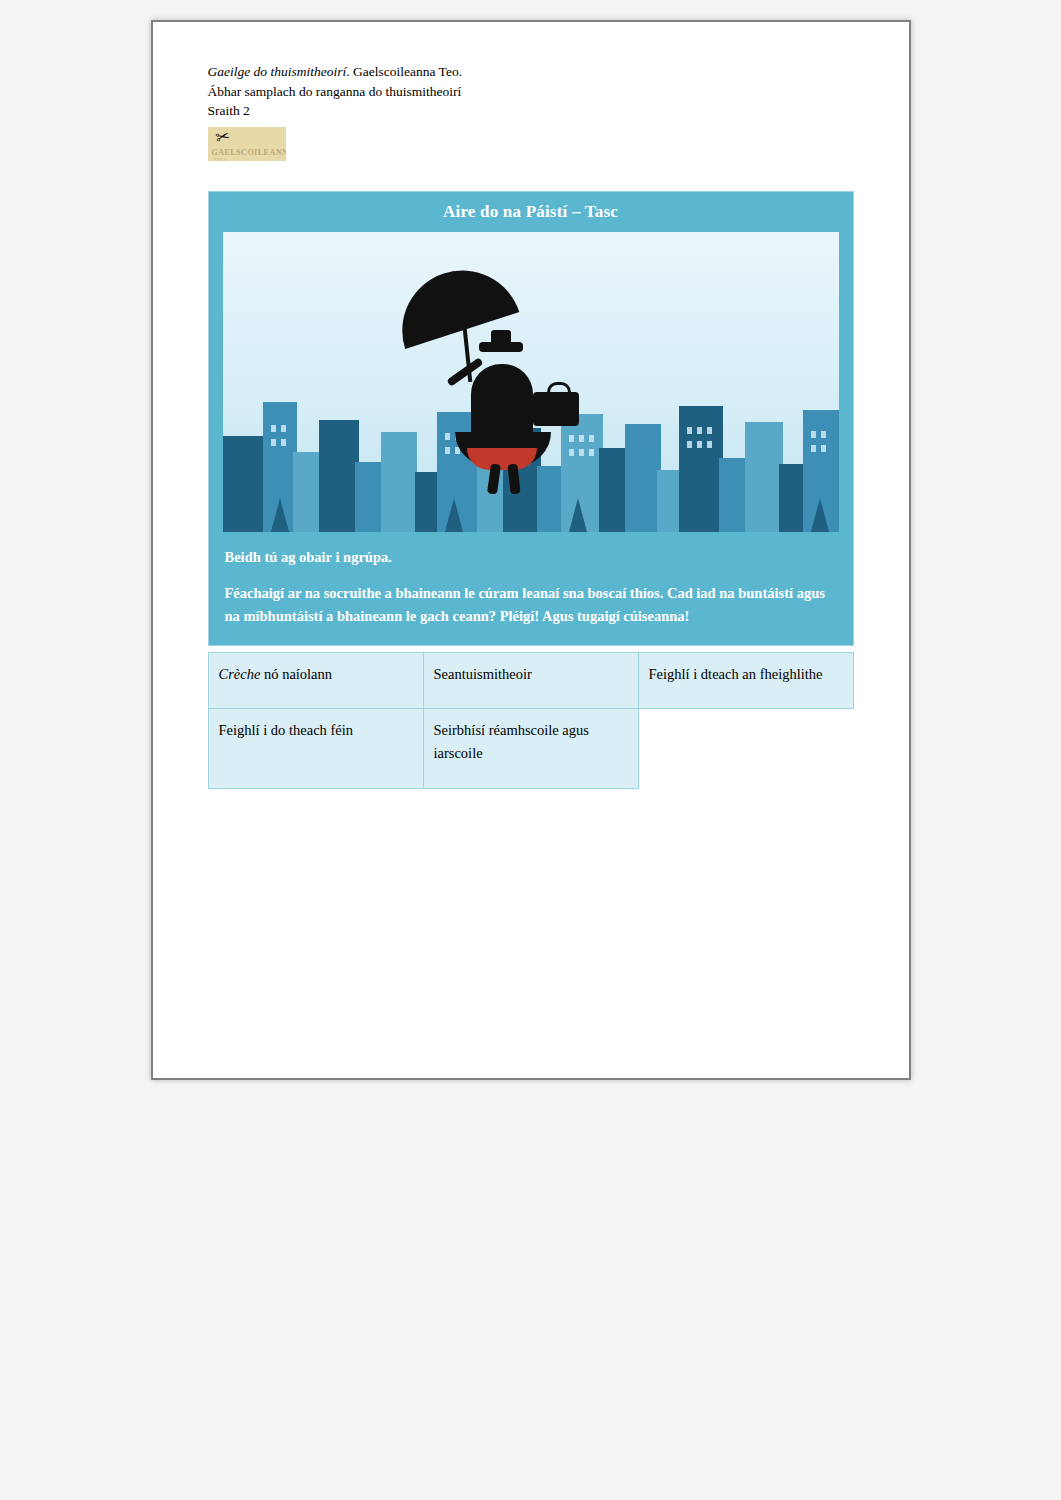Gaeilge do thuismitheoirí. Gaelscoileanna Teo.
Ábhar samplach do ranganna do thuismitheoirí
Sraith 2
✂ GAELSCOILEANNA TEO.
Aire do na Páistí – Tasc
Beidh tú ag obair i ngrúpa.
Féachaigí ar na socruithe a bhaineann le cúram leanaí sna boscaí thíos. Cad iad na buntáistí agus na míbhuntáistí a bhaineann le gach ceann? Pléigí! Agus tugaigí cúiseanna!
| Crèche nó naíolann | Seantuismitheoir | Feighlí i dteach an fheighlithe |
| Feighlí i do theach féin | Seirbhísí réamhscoile agus iarscoile | |